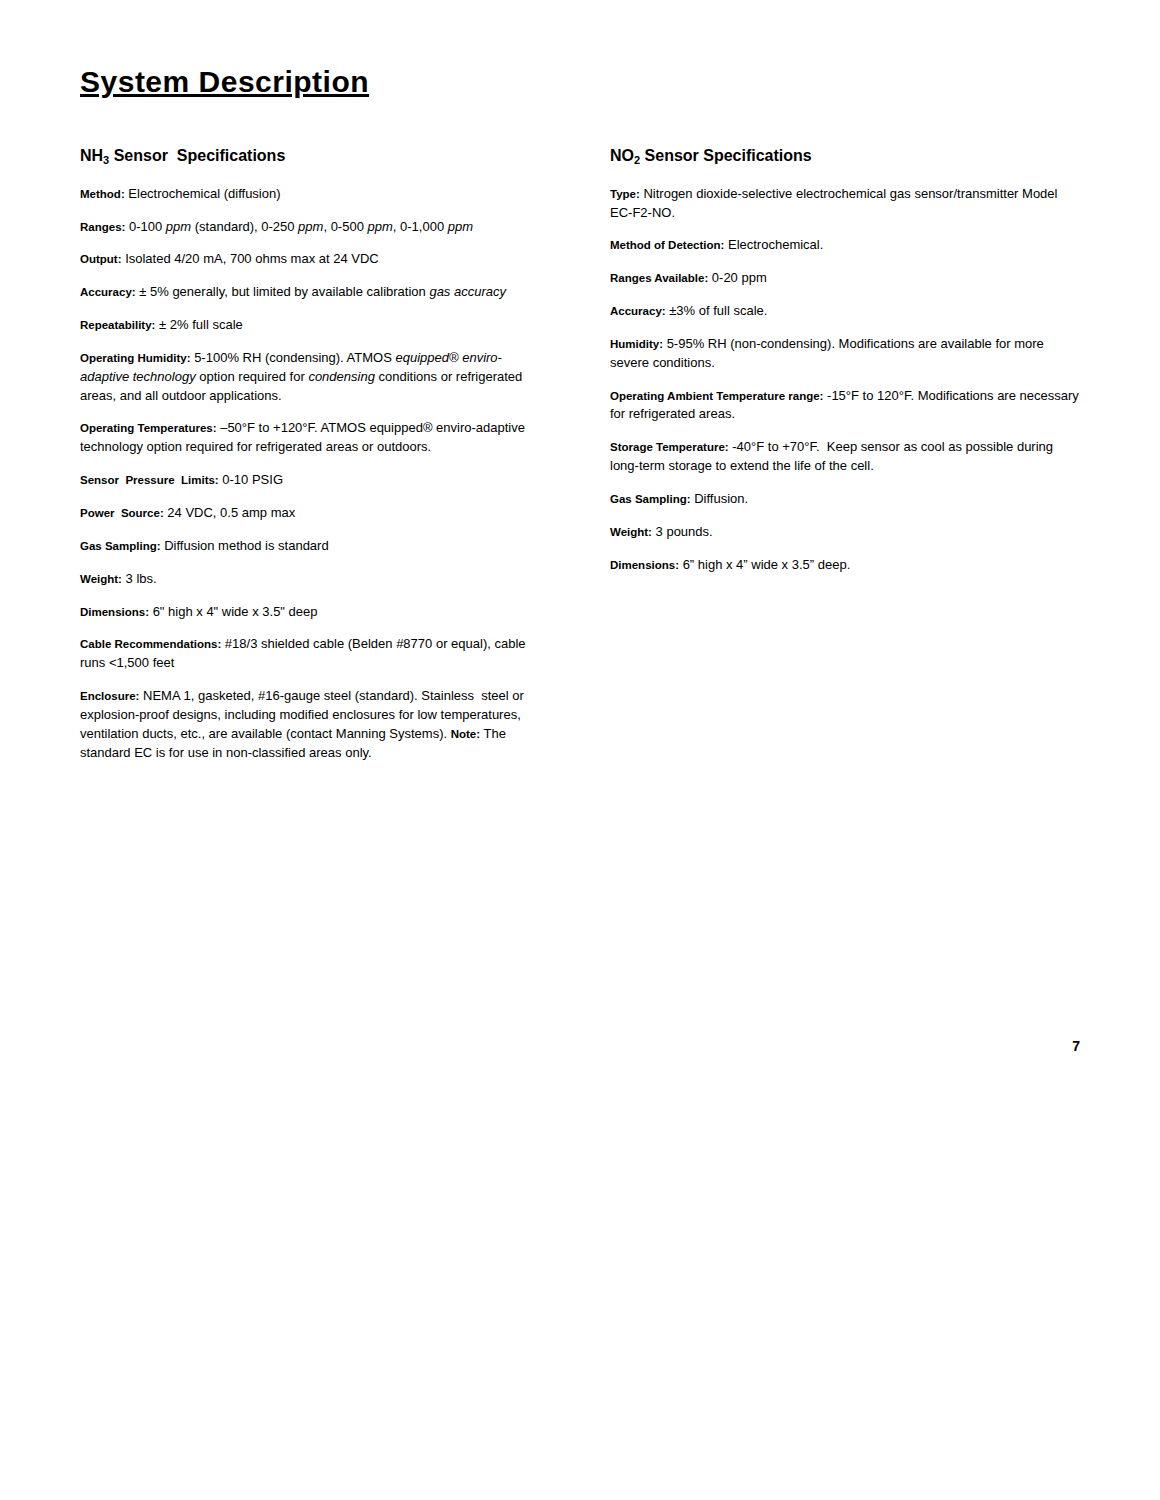System Description
NH3 Sensor Specifications
Method: Electrochemical (diffusion)
Ranges: 0-100 ppm (standard), 0-250 ppm, 0-500 ppm, 0-1,000 ppm
Output: Isolated 4/20 mA, 700 ohms max at 24 VDC
Accuracy: ± 5% generally, but limited by available calibration gas accuracy
Repeatability: ± 2% full scale
Operating Humidity: 5-100% RH (condensing). ATMOS equipped® enviro-adaptive technology option required for condensing conditions or refrigerated areas, and all outdoor applications.
Operating Temperatures: –50°F to +120°F. ATMOS equipped® enviro-adaptive technology option required for refrigerated areas or outdoors.
Sensor Pressure Limits: 0-10 PSIG
Power Source: 24 VDC, 0.5 amp max
Gas Sampling: Diffusion method is standard
Weight: 3 lbs.
Dimensions: 6" high x 4" wide x 3.5" deep
Cable Recommendations: #18/3 shielded cable (Belden #8770 or equal), cable runs <1,500 feet
Enclosure: NEMA 1, gasketed, #16-gauge steel (standard). Stainless steel or explosion-proof designs, including modified enclosures for low temperatures, ventilation ducts, etc., are available (contact Manning Systems). Note: The standard EC is for use in non-classified areas only.
NO2 Sensor Specifications
Type: Nitrogen dioxide-selective electrochemical gas sensor/transmitter Model EC-F2-NO.
Method of Detection: Electrochemical.
Ranges Available: 0-20 ppm
Accuracy: ±3% of full scale.
Humidity: 5-95% RH (non-condensing). Modifications are available for more severe conditions.
Operating Ambient Temperature range: -15°F to 120°F. Modifications are necessary for refrigerated areas.
Storage Temperature: -40°F to +70°F. Keep sensor as cool as possible during long-term storage to extend the life of the cell.
Gas Sampling: Diffusion.
Weight: 3 pounds.
Dimensions: 6” high x 4” wide x 3.5” deep.
7